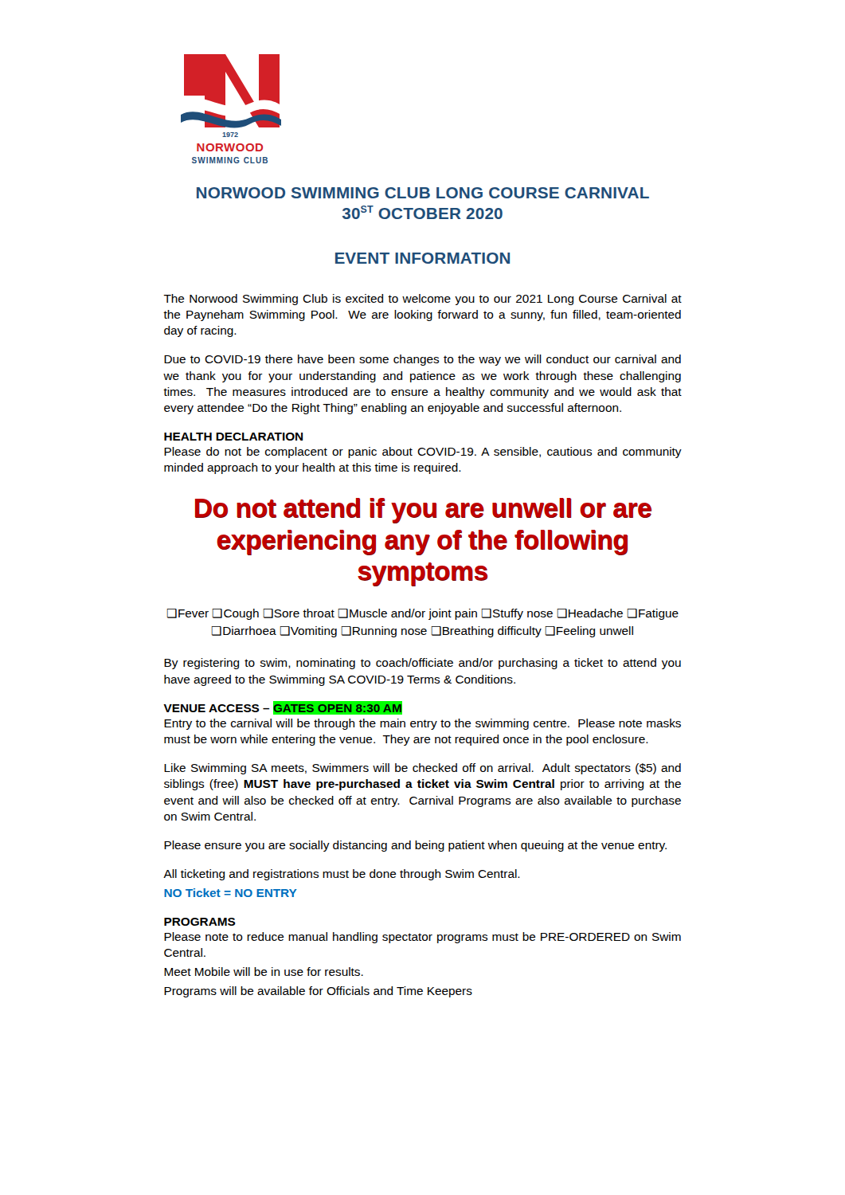1972 NORWOOD SWIMMING CLUB
NORWOOD SWIMMING CLUB LONG COURSE CARNIVAL
30ST OCTOBER 2020
EVENT INFORMATION
The Norwood Swimming Club is excited to welcome you to our 2021 Long Course Carnival at the Payneham Swimming Pool. We are looking forward to a sunny, fun filled, team-oriented day of racing.
Due to COVID-19 there have been some changes to the way we will conduct our carnival and we thank you for your understanding and patience as we work through these challenging times. The measures introduced are to ensure a healthy community and we would ask that every attendee “Do the Right Thing” enabling an enjoyable and successful afternoon.
HEALTH DECLARATION
Please do not be complacent or panic about COVID-19. A sensible, cautious and community minded approach to your health at this time is required.
Do not attend if you are unwell or are
experiencing any of the following symptoms
❑Fever ❑Cough ❑Sore throat ❑Muscle and/or joint pain ❑Stuffy nose ❑Headache ❑Fatigue
❑Diarrhoea ❑Vomiting ❑Running nose ❑Breathing difficulty ❑Feeling unwell
By registering to swim, nominating to coach/officiate and/or purchasing a ticket to attend you have agreed to the Swimming SA COVID-19 Terms & Conditions.
VENUE ACCESS – GATES OPEN 8:30 AM
Entry to the carnival will be through the main entry to the swimming centre. Please note masks must be worn while entering the venue. They are not required once in the pool enclosure.
Like Swimming SA meets, Swimmers will be checked off on arrival. Adult spectators ($5) and siblings (free) MUST have pre-purchased a ticket via Swim Central prior to arriving at the event and will also be checked off at entry. Carnival Programs are also available to purchase on Swim Central.
Please ensure you are socially distancing and being patient when queuing at the venue entry.
All ticketing and registrations must be done through Swim Central.
NO Ticket = NO ENTRY
PROGRAMS
Please note to reduce manual handling spectator programs must be PRE-ORDERED on Swim Central.
Meet Mobile will be in use for results.
Programs will be available for Officials and Time Keepers